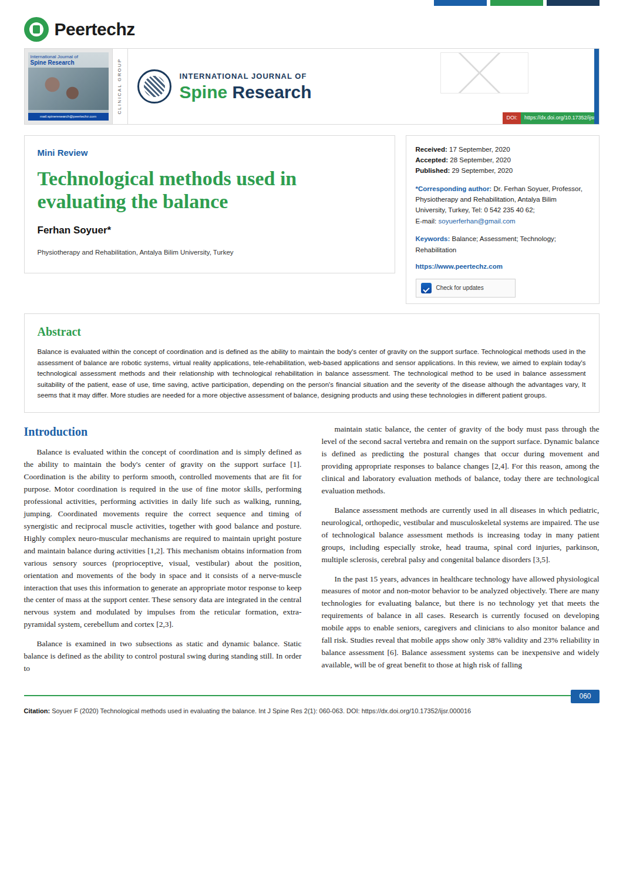Peertechz
International Journal ofSpine Research
mail.spineresearch@peertechz.com
Clinical Group
International Journal of
Spine Research
DOI: https://dx.doi.org/10.17352/ijsr
Mini Review
Technological methods used in evaluating the balance
Ferhan Soyuer*
Physiotherapy and Rehabilitation, Antalya Bilim University, Turkey
Received: 17 September, 2020
Accepted: 28 September, 2020
Published: 29 September, 2020
*Corresponding author: Dr. Ferhan Soyuer, Professor, Physiotherapy and Rehabilitation, Antalya Bilim University, Turkey, Tel: 0 542 235 40 62;
E-mail: soyuerferhan@gmail.com
Keywords: Balance; Assessment; Technology; Rehabilitation
https://www.peertechz.com
Check for updates
Abstract
Balance is evaluated within the concept of coordination and is defined as the ability to maintain the body's center of gravity on the support surface. Technological methods used in the assessment of balance are robotic systems, virtual reality applications, tele-rehabilitation, web-based applications and sensor applications. In this review, we aimed to explain today's technological assessment methods and their relationship with technological rehabilitation in balance assessment. The technological method to be used in balance assessment suitability of the patient, ease of use, time saving, active participation, depending on the person's financial situation and the severity of the disease although the advantages vary, It seems that it may differ. More studies are needed for a more objective assessment of balance, designing products and using these technologies in different patient groups.
Introduction
Balance is evaluated within the concept of coordination and is simply defined as the ability to maintain the body's center of gravity on the support surface [1]. Coordination is the ability to perform smooth, controlled movements that are fit for purpose. Motor coordination is required in the use of fine motor skills, performing professional activities, performing activities in daily life such as walking, running, jumping. Coordinated movements require the correct sequence and timing of synergistic and reciprocal muscle activities, together with good balance and posture. Highly complex neuro-muscular mechanisms are required to maintain upright posture and maintain balance during activities [1,2]. This mechanism obtains information from various sensory sources (proprioceptive, visual, vestibular) about the position, orientation and movements of the body in space and it consists of a nerve-muscle interaction that uses this information to generate an appropriate motor response to keep the center of mass at the support center. These sensory data are integrated in the central nervous system and modulated by impulses from the reticular formation, extra-pyramidal system, cerebellum and cortex [2,3].
Balance is examined in two subsections as static and dynamic balance. Static balance is defined as the ability to control postural swing during standing still. In order to
maintain static balance, the center of gravity of the body must pass through the level of the second sacral vertebra and remain on the support surface. Dynamic balance is defined as predicting the postural changes that occur during movement and providing appropriate responses to balance changes [2,4]. For this reason, among the clinical and laboratory evaluation methods of balance, today there are technological evaluation methods.
Balance assessment methods are currently used in all diseases in which pediatric, neurological, orthopedic, vestibular and musculoskeletal systems are impaired. The use of technological balance assessment methods is increasing today in many patient groups, including especially stroke, head trauma, spinal cord injuries, parkinson, multiple sclerosis, cerebral palsy and congenital balance disorders [3,5].
In the past 15 years, advances in healthcare technology have allowed physiological measures of motor and non-motor behavior to be analyzed objectively. There are many technologies for evaluating balance, but there is no technology yet that meets the requirements of balance in all cases. Research is currently focused on developing mobile apps to enable seniors, caregivers and clinicians to also monitor balance and fall risk. Studies reveal that mobile apps show only 38% validity and 23% reliability in balance assessment [6]. Balance assessment systems can be inexpensive and widely available, will be of great benefit to those at high risk of falling
060
Citation: Soyuer F (2020) Technological methods used in evaluating the balance. Int J Spine Res 2(1): 060-063. DOI: https://dx.doi.org/10.17352/ijsr.000016